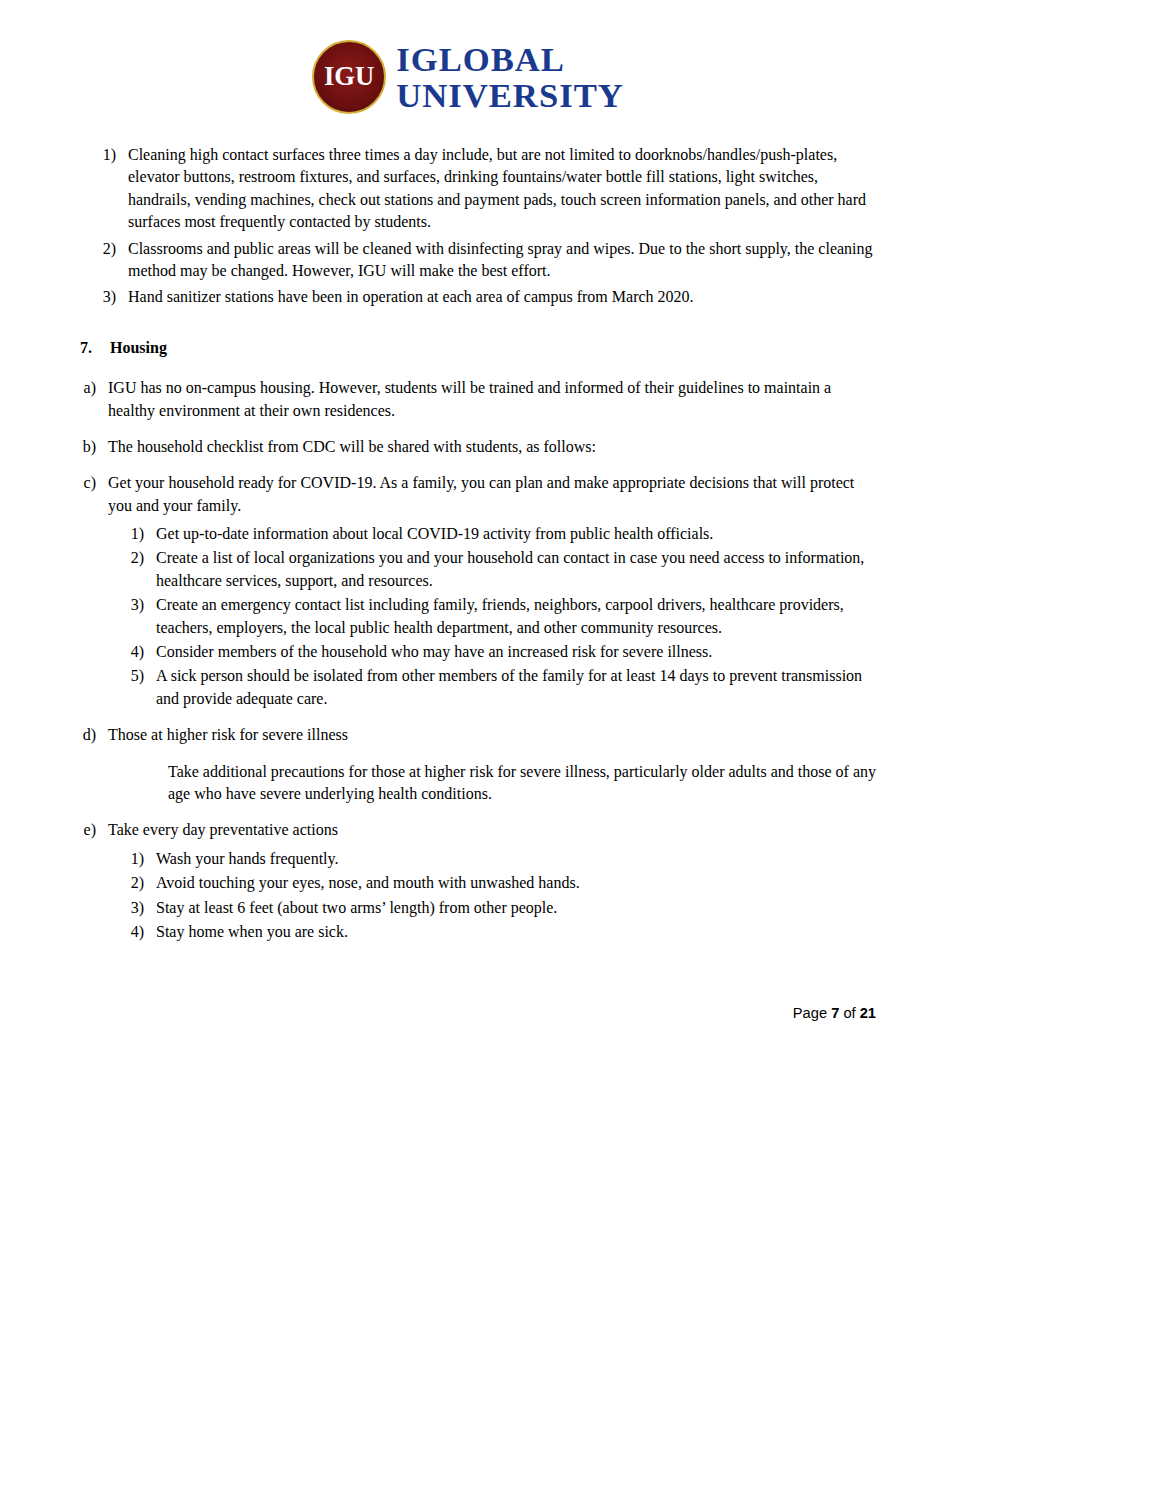IGU
IGLOBAL
UNIVERSITY
Cleaning high contact surfaces three times a day include, but are not limited to doorknobs/handles/push-plates, elevator buttons, restroom fixtures, and surfaces, drinking fountains/water bottle fill stations, light switches, handrails, vending machines, check out stations and payment pads, touch screen information panels, and other hard surfaces most frequently contacted by students.
Classrooms and public areas will be cleaned with disinfecting spray and wipes. Due to the short supply, the cleaning method may be changed. However, IGU will make the best effort.
Hand sanitizer stations have been in operation at each area of campus from March 2020.
7. Housing
IGU has no on-campus housing. However, students will be trained and informed of their guidelines to maintain a healthy environment at their own residences.
The household checklist from CDC will be shared with students, as follows:
Get your household ready for COVID-19. As a family, you can plan and make appropriate decisions that will protect you and your family.
Get up-to-date information about local COVID-19 activity from public health officials.
Create a list of local organizations you and your household can contact in case you need access to information, healthcare services, support, and resources.
Create an emergency contact list including family, friends, neighbors, carpool drivers, healthcare providers, teachers, employers, the local public health department, and other community resources.
Consider members of the household who may have an increased risk for severe illness.
A sick person should be isolated from other members of the family for at least 14 days to prevent transmission and provide adequate care.
Those at higher risk for severe illness
Take additional precautions for those at higher risk for severe illness, particularly older adults and those of any age who have severe underlying health conditions.
Take every day preventative actions
Wash your hands frequently.
Avoid touching your eyes, nose, and mouth with unwashed hands.
Stay at least 6 feet (about two arms’ length) from other people.
Stay home when you are sick.
Page 7 of 21